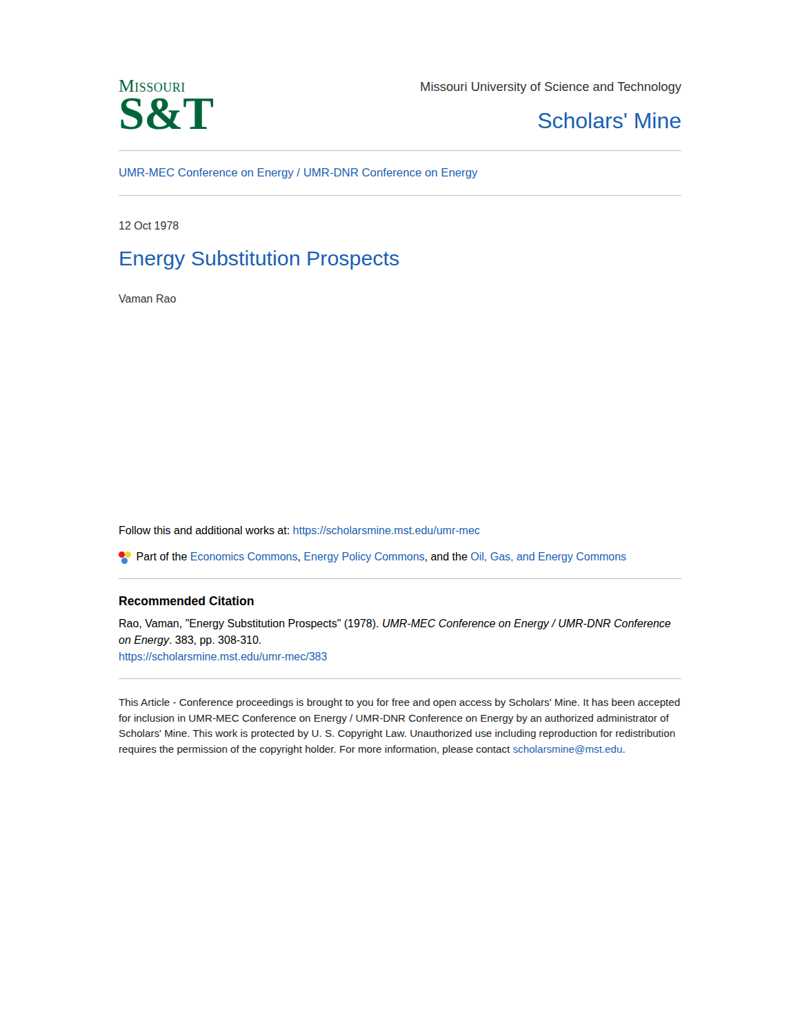Missouri S&T
Missouri University of Science and Technology
Scholars' Mine
UMR-MEC Conference on Energy / UMR-DNR Conference on Energy
12 Oct 1978
Energy Substitution Prospects
Vaman Rao
Follow this and additional works at: https://scholarsmine.mst.edu/umr-mec
Part of the Economics Commons, Energy Policy Commons, and the Oil, Gas, and Energy Commons
Recommended Citation
Rao, Vaman, "Energy Substitution Prospects" (1978). UMR-MEC Conference on Energy / UMR-DNR Conference on Energy. 383, pp. 308-310.
https://scholarsmine.mst.edu/umr-mec/383
This Article - Conference proceedings is brought to you for free and open access by Scholars' Mine. It has been accepted for inclusion in UMR-MEC Conference on Energy / UMR-DNR Conference on Energy by an authorized administrator of Scholars' Mine. This work is protected by U. S. Copyright Law. Unauthorized use including reproduction for redistribution requires the permission of the copyright holder. For more information, please contact scholarsmine@mst.edu.